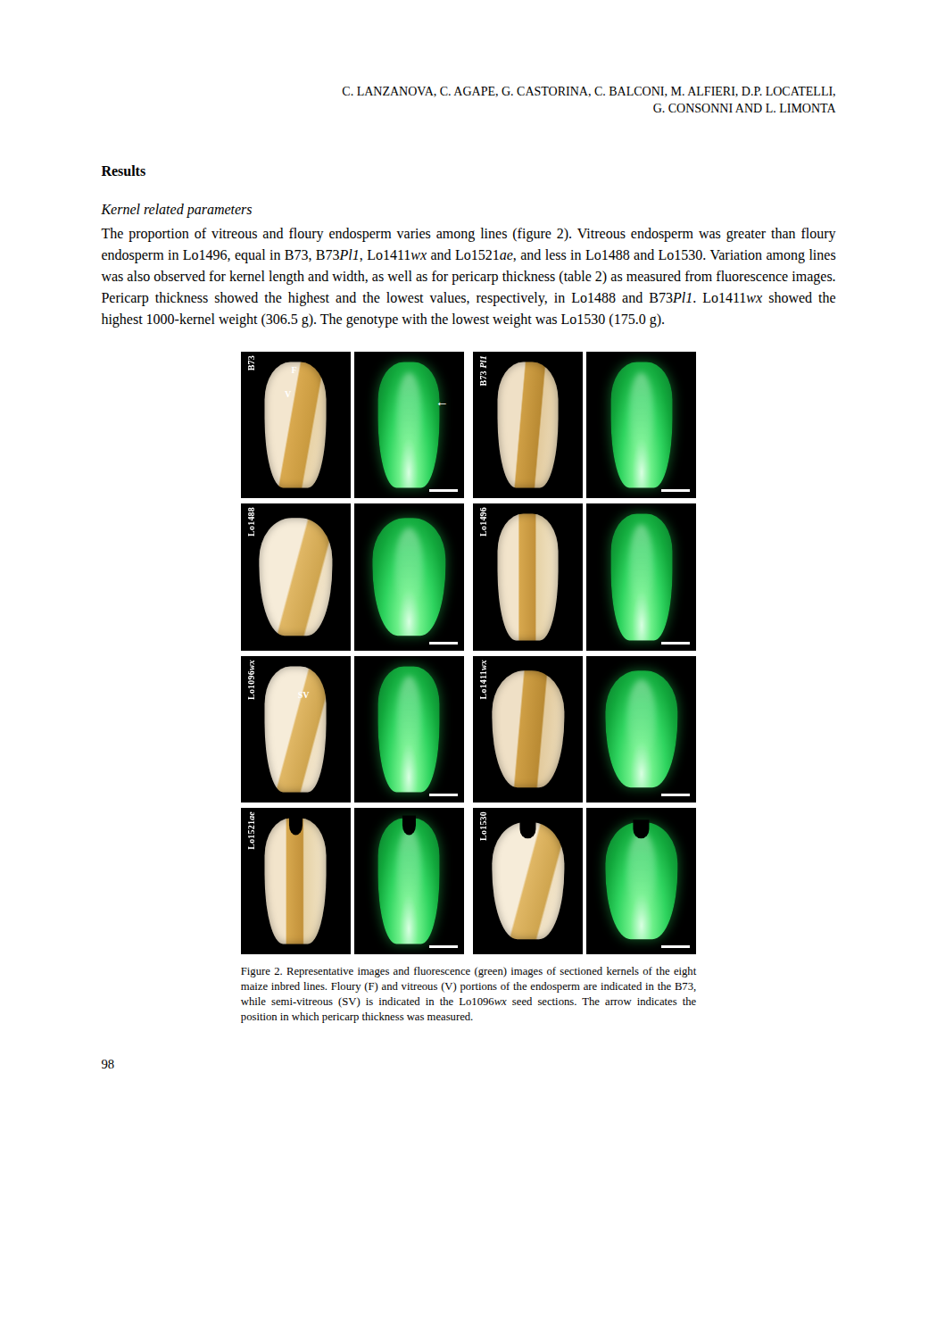C. LANZANOVA, C. AGAPE, G. CASTORINA, C. BALCONI, M. ALFIERI, D.P. LOCATELLI,
G. CONSONNI AND L. LIMONTA
Results
Kernel related parameters
The proportion of vitreous and floury endosperm varies among lines (figure 2). Vitreous endosperm was greater than floury endosperm in Lo1496, equal in B73, B73Pl1, Lo1411wx and Lo1521ae, and less in Lo1488 and Lo1530. Variation among lines was also observed for kernel length and width, as well as for pericarp thickness (table 2) as measured from fluorescence images. Pericarp thickness showed the highest and the lowest values, respectively, in Lo1488 and B73Pl1. Lo1411wx showed the highest 1000-kernel weight (306.5 g). The genotype with the lowest weight was Lo1530 (175.0 g).
B73
F V
←
B73 Pl1
Lo1488
Lo1496
Lo1096wx
SV
Lo1411wx
Lo1521ae
Lo1530
Figure 2. Representative images and fluorescence (green) images of sectioned kernels of the eight maize inbred lines. Floury (F) and vitreous (V) portions of the endosperm are indicated in the B73, while semi-vitreous (SV) is indicated in the Lo1096wx seed sections. The arrow indicates the position in which pericarp thickness was measured.
98